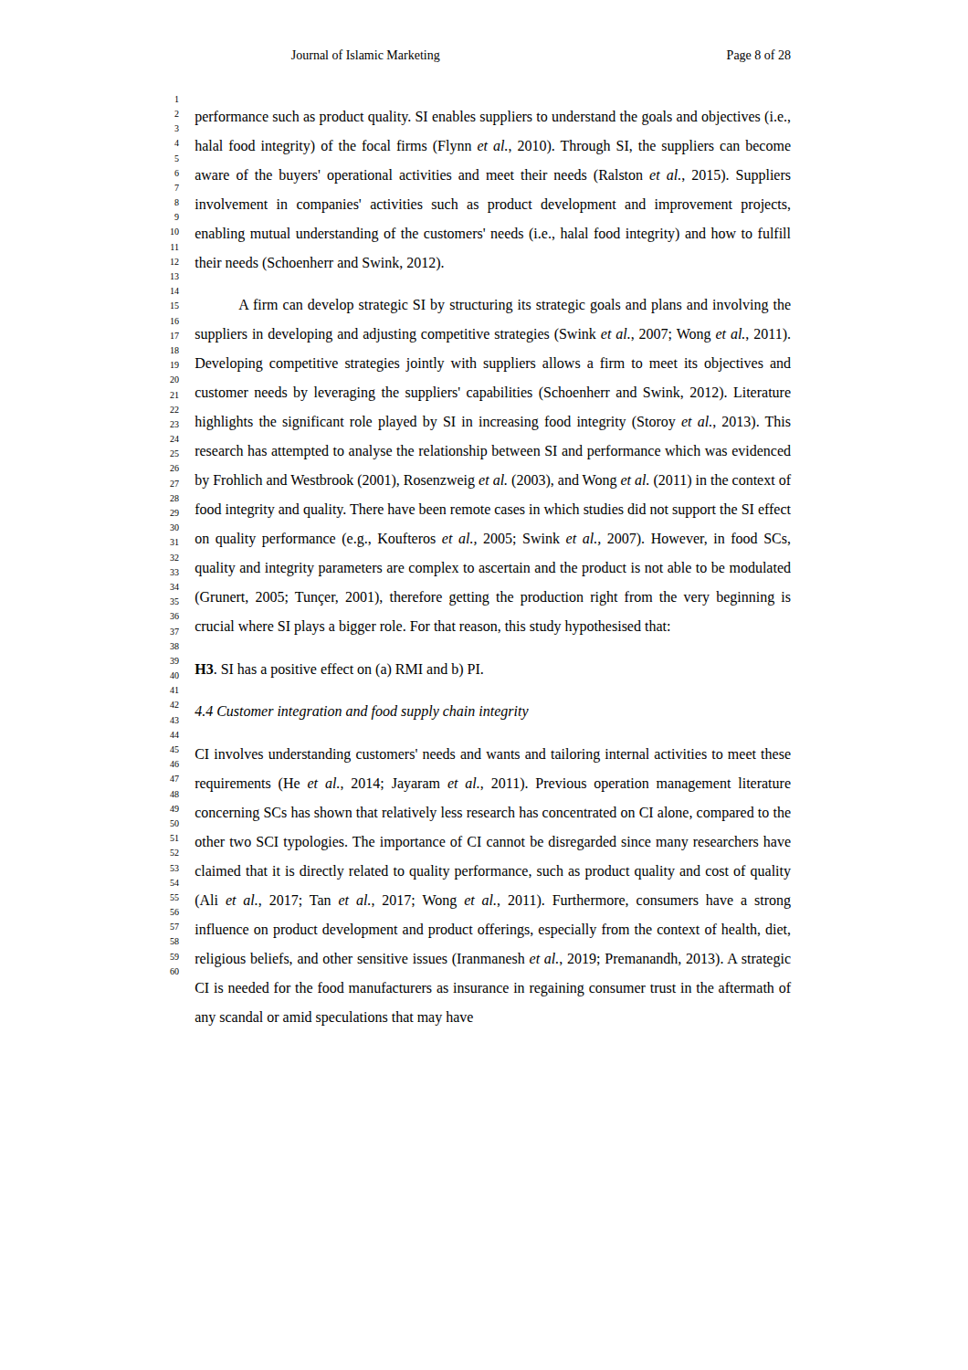Journal of Islamic Marketing Page 8 of 28
1
2
3
4
5
6
7
8
9
10
11
12
13
14
15
16
17
18
19
20
21
22
23
24
25
26
27
28
29
30
31
32
33
34
35
36
37
38
39
40
41
42
43
44
45
46
47
48
49
50
51
52
53
54
55
56
57
58
59
60
performance such as product quality. SI enables suppliers to understand the goals and objectives (i.e., halal food integrity) of the focal firms (Flynn et al., 2010). Through SI, the suppliers can become aware of the buyers' operational activities and meet their needs (Ralston et al., 2015). Suppliers involvement in companies' activities such as product development and improvement projects, enabling mutual understanding of the customers' needs (i.e., halal food integrity) and how to fulfill their needs (Schoenherr and Swink, 2012).
A firm can develop strategic SI by structuring its strategic goals and plans and involving the suppliers in developing and adjusting competitive strategies (Swink et al., 2007; Wong et al., 2011). Developing competitive strategies jointly with suppliers allows a firm to meet its objectives and customer needs by leveraging the suppliers' capabilities (Schoenherr and Swink, 2012). Literature highlights the significant role played by SI in increasing food integrity (Storoy et al., 2013). This research has attempted to analyse the relationship between SI and performance which was evidenced by Frohlich and Westbrook (2001), Rosenzweig et al. (2003), and Wong et al. (2011) in the context of food integrity and quality. There have been remote cases in which studies did not support the SI effect on quality performance (e.g., Koufteros et al., 2005; Swink et al., 2007). However, in food SCs, quality and integrity parameters are complex to ascertain and the product is not able to be modulated (Grunert, 2005; Tunçer, 2001), therefore getting the production right from the very beginning is crucial where SI plays a bigger role. For that reason, this study hypothesised that:
H3. SI has a positive effect on (a) RMI and b) PI.
4.4 Customer integration and food supply chain integrity
CI involves understanding customers' needs and wants and tailoring internal activities to meet these requirements (He et al., 2014; Jayaram et al., 2011). Previous operation management literature concerning SCs has shown that relatively less research has concentrated on CI alone, compared to the other two SCI typologies. The importance of CI cannot be disregarded since many researchers have claimed that it is directly related to quality performance, such as product quality and cost of quality (Ali et al., 2017; Tan et al., 2017; Wong et al., 2011). Furthermore, consumers have a strong influence on product development and product offerings, especially from the context of health, diet, religious beliefs, and other sensitive issues (Iranmanesh et al., 2019; Premanandh, 2013). A strategic CI is needed for the food manufacturers as insurance in regaining consumer trust in the aftermath of any scandal or amid speculations that may have